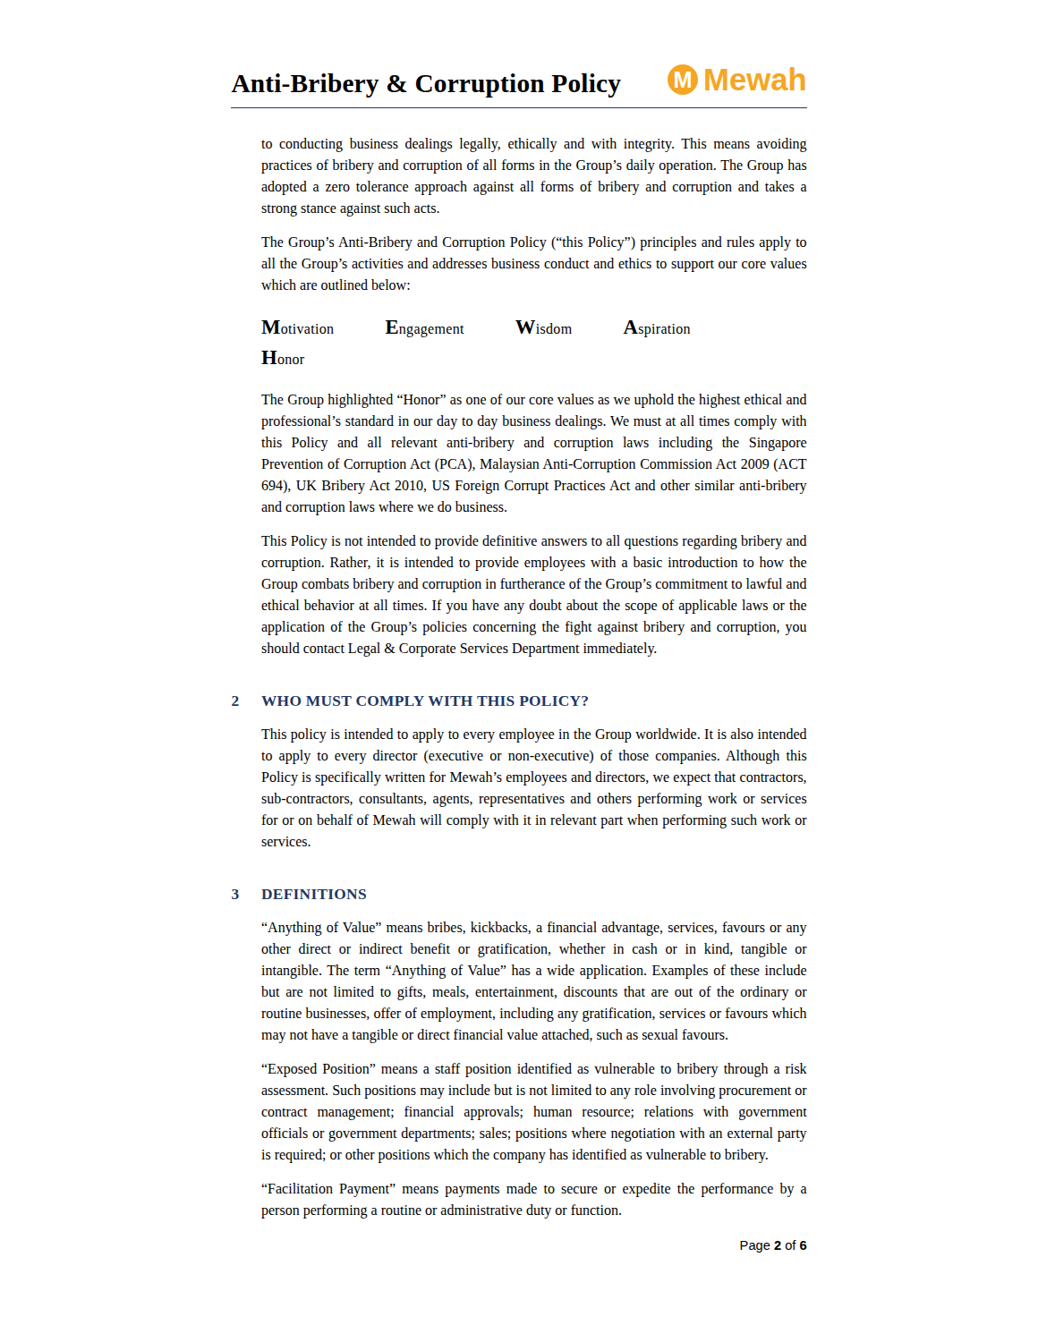Anti-Bribery & Corruption Policy
M
Mewah
to conducting business dealings legally, ethically and with integrity. This means avoiding practices of bribery and corruption of all forms in the Group’s daily operation. The Group has adopted a zero tolerance approach against all forms of bribery and corruption and takes a strong stance against such acts.
The Group’s Anti-Bribery and Corruption Policy (“this Policy”) principles and rules apply to all the Group’s activities and addresses business conduct and ethics to support our core values which are outlined below:
Motivation Engagement Wisdom Aspiration Honor
The Group highlighted “Honor” as one of our core values as we uphold the highest ethical and professional’s standard in our day to day business dealings. We must at all times comply with this Policy and all relevant anti-bribery and corruption laws including the Singapore Prevention of Corruption Act (PCA), Malaysian Anti-Corruption Commission Act 2009 (ACT 694), UK Bribery Act 2010, US Foreign Corrupt Practices Act and other similar anti-bribery and corruption laws where we do business.
This Policy is not intended to provide definitive answers to all questions regarding bribery and corruption. Rather, it is intended to provide employees with a basic introduction to how the Group combats bribery and corruption in furtherance of the Group’s commitment to lawful and ethical behavior at all times. If you have any doubt about the scope of applicable laws or the application of the Group’s policies concerning the fight against bribery and corruption, you should contact Legal & Corporate Services Department immediately.
2 Who must comply with this policy?
This policy is intended to apply to every employee in the Group worldwide. It is also intended to apply to every director (executive or non-executive) of those companies. Although this Policy is specifically written for Mewah’s employees and directors, we expect that contractors, sub-contractors, consultants, agents, representatives and others performing work or services for or on behalf of Mewah will comply with it in relevant part when performing such work or services.
3 Definitions
“Anything of Value” means bribes, kickbacks, a financial advantage, services, favours or any other direct or indirect benefit or gratification, whether in cash or in kind, tangible or intangible. The term “Anything of Value” has a wide application. Examples of these include but are not limited to gifts, meals, entertainment, discounts that are out of the ordinary or routine businesses, offer of employment, including any gratification, services or favours which may not have a tangible or direct financial value attached, such as sexual favours.
“Exposed Position” means a staff position identified as vulnerable to bribery through a risk assessment. Such positions may include but is not limited to any role involving procurement or contract management; financial approvals; human resource; relations with government officials or government departments; sales; positions where negotiation with an external party is required; or other positions which the company has identified as vulnerable to bribery.
“Facilitation Payment” means payments made to secure or expedite the performance by a person performing a routine or administrative duty or function.
Page 2 of 6